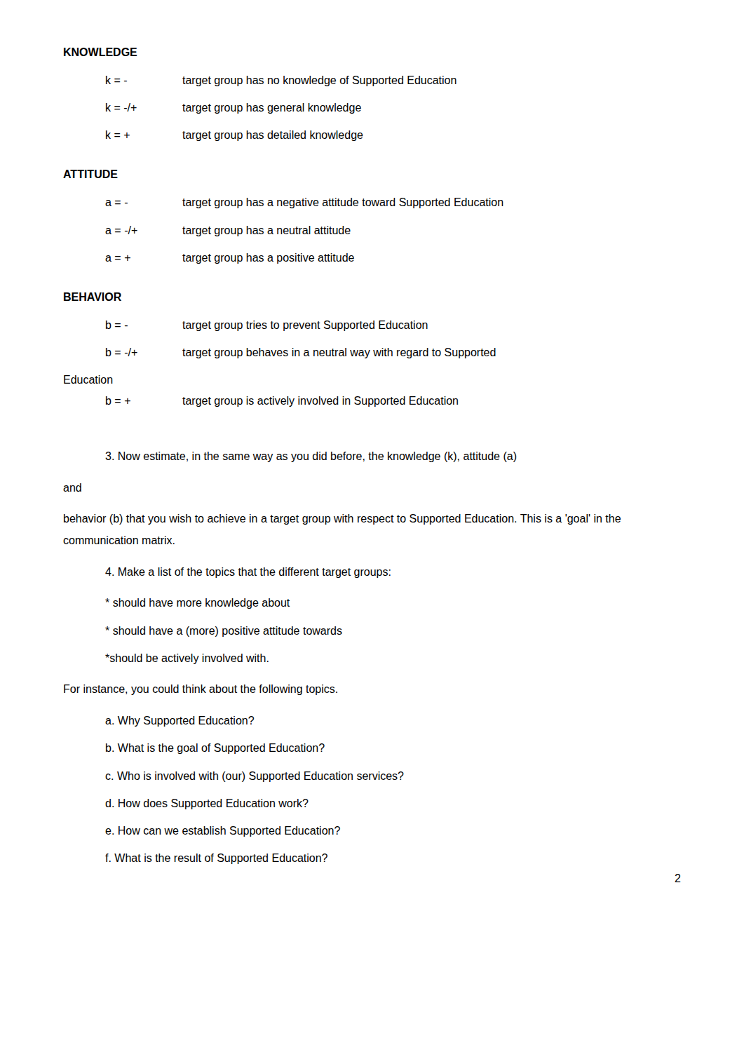Knowledge
k = -
target group has no knowledge of Supported Education
k = -/+
target group has general knowledge
k = +
target group has detailed knowledge
Attitude
a = -
target group has a negative attitude toward Supported Education
a = -/+
target group has a neutral attitude
a = +
target group has a positive attitude
Behavior
b = -
target group tries to prevent Supported Education
b = -/+
target group behaves in a neutral way with regard to Supported
Education
b = +
target group is actively involved in Supported Education
3. Now estimate, in the same way as you did before, the knowledge (k), attitude (a)
and
behavior (b) that you wish to achieve in a target group with respect to Supported Education. This is a 'goal' in the communication matrix.
4. Make a list of the topics that the different target groups:
* should have more knowledge about
* should have a (more) positive attitude towards
*should be actively involved with.
For instance, you could think about the following topics.
a. Why Supported Education?
b. What is the goal of Supported Education?
c. Who is involved with (our) Supported Education services?
d. How does Supported Education work?
e. How can we establish Supported Education?
f. What is the result of Supported Education?
2